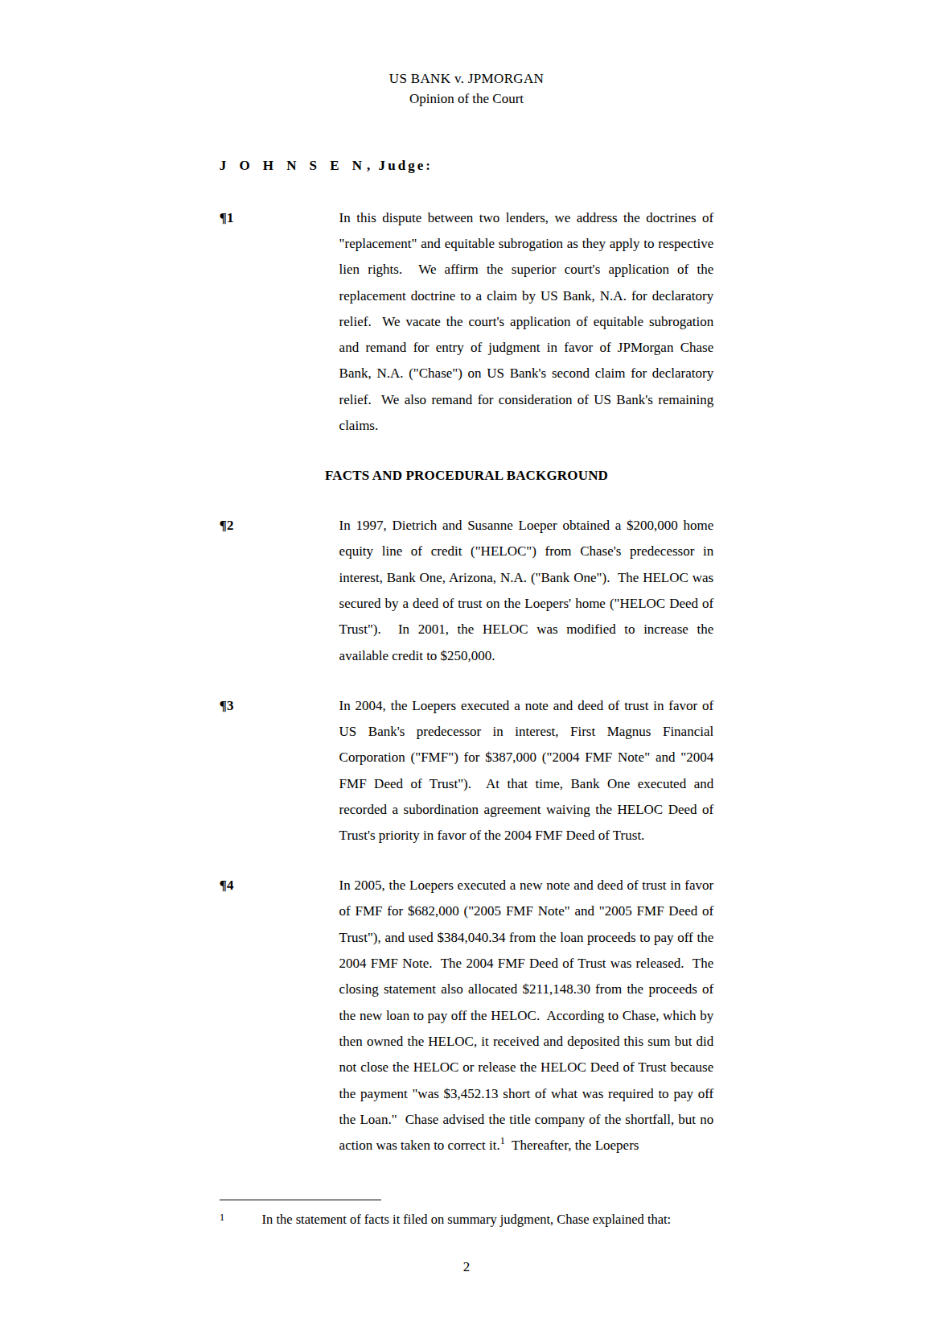US BANK v. JPMORGAN
Opinion of the Court
J O H N S E N, Judge:
¶1 In this dispute between two lenders, we address the doctrines of "replacement" and equitable subrogation as they apply to respective lien rights. We affirm the superior court's application of the replacement doctrine to a claim by US Bank, N.A. for declaratory relief. We vacate the court's application of equitable subrogation and remand for entry of judgment in favor of JPMorgan Chase Bank, N.A. ("Chase") on US Bank's second claim for declaratory relief. We also remand for consideration of US Bank's remaining claims.
FACTS AND PROCEDURAL BACKGROUND
¶2 In 1997, Dietrich and Susanne Loeper obtained a $200,000 home equity line of credit ("HELOC") from Chase's predecessor in interest, Bank One, Arizona, N.A. ("Bank One"). The HELOC was secured by a deed of trust on the Loepers' home ("HELOC Deed of Trust"). In 2001, the HELOC was modified to increase the available credit to $250,000.
¶3 In 2004, the Loepers executed a note and deed of trust in favor of US Bank's predecessor in interest, First Magnus Financial Corporation ("FMF") for $387,000 ("2004 FMF Note" and "2004 FMF Deed of Trust"). At that time, Bank One executed and recorded a subordination agreement waiving the HELOC Deed of Trust's priority in favor of the 2004 FMF Deed of Trust.
¶4 In 2005, the Loepers executed a new note and deed of trust in favor of FMF for $682,000 ("2005 FMF Note" and "2005 FMF Deed of Trust"), and used $384,040.34 from the loan proceeds to pay off the 2004 FMF Note. The 2004 FMF Deed of Trust was released. The closing statement also allocated $211,148.30 from the proceeds of the new loan to pay off the HELOC. According to Chase, which by then owned the HELOC, it received and deposited this sum but did not close the HELOC or release the HELOC Deed of Trust because the payment "was $3,452.13 short of what was required to pay off the Loan." Chase advised the title company of the shortfall, but no action was taken to correct it.1 Thereafter, the Loepers
1 In the statement of facts it filed on summary judgment, Chase explained that:
2